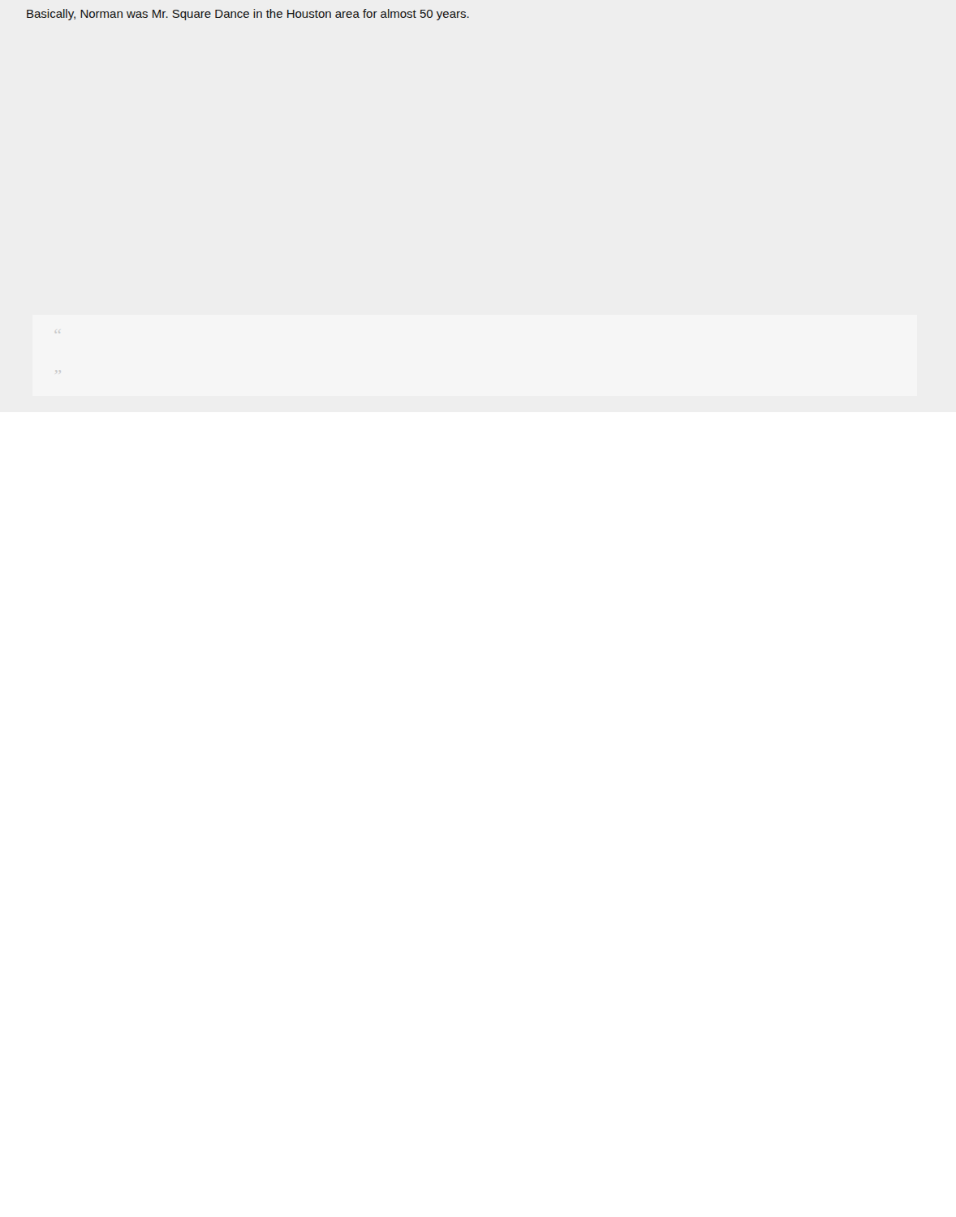Basically, Norman was Mr. Square Dance in the Houston area for almost 50 years.
“
”